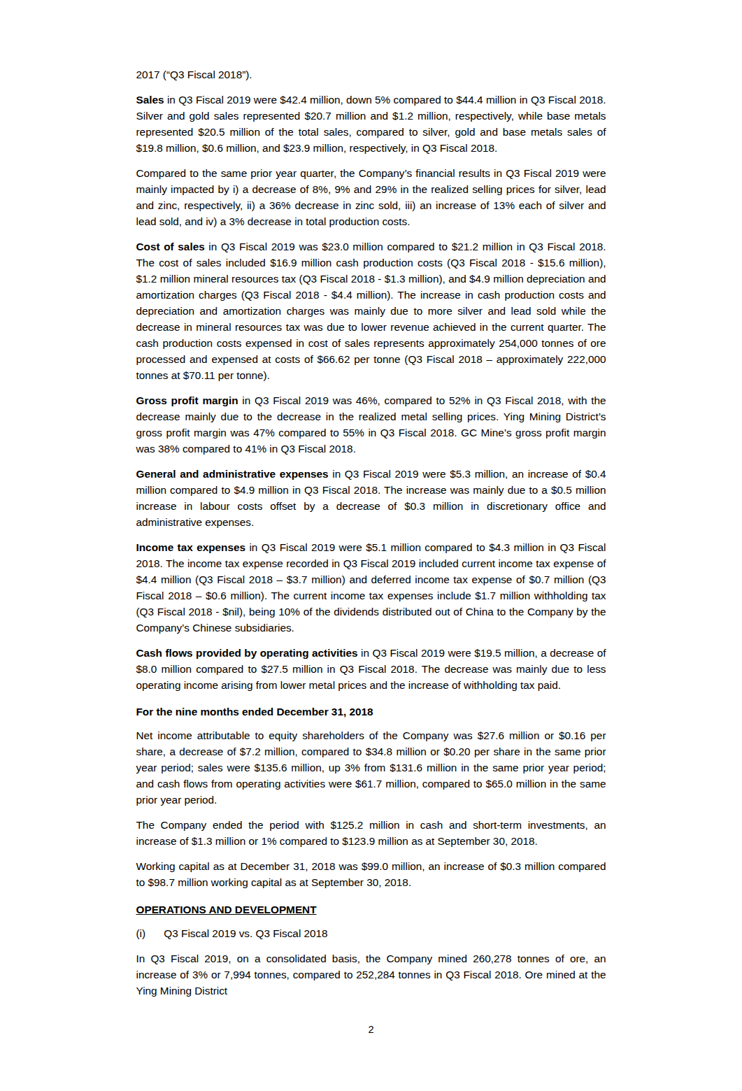2017 (“Q3 Fiscal 2018”).
Sales in Q3 Fiscal 2019 were $42.4 million, down 5% compared to $44.4 million in Q3 Fiscal 2018. Silver and gold sales represented $20.7 million and $1.2 million, respectively, while base metals represented $20.5 million of the total sales, compared to silver, gold and base metals sales of $19.8 million, $0.6 million, and $23.9 million, respectively, in Q3 Fiscal 2018.
Compared to the same prior year quarter, the Company’s financial results in Q3 Fiscal 2019 were mainly impacted by i) a decrease of 8%, 9% and 29% in the realized selling prices for silver, lead and zinc, respectively, ii) a 36% decrease in zinc sold, iii) an increase of 13% each of silver and lead sold, and iv) a 3% decrease in total production costs.
Cost of sales in Q3 Fiscal 2019 was $23.0 million compared to $21.2 million in Q3 Fiscal 2018. The cost of sales included $16.9 million cash production costs (Q3 Fiscal 2018 - $15.6 million), $1.2 million mineral resources tax (Q3 Fiscal 2018 - $1.3 million), and $4.9 million depreciation and amortization charges (Q3 Fiscal 2018 - $4.4 million). The increase in cash production costs and depreciation and amortization charges was mainly due to more silver and lead sold while the decrease in mineral resources tax was due to lower revenue achieved in the current quarter. The cash production costs expensed in cost of sales represents approximately 254,000 tonnes of ore processed and expensed at costs of $66.62 per tonne (Q3 Fiscal 2018 – approximately 222,000 tonnes at $70.11 per tonne).
Gross profit margin in Q3 Fiscal 2019 was 46%, compared to 52% in Q3 Fiscal 2018, with the decrease mainly due to the decrease in the realized metal selling prices. Ying Mining District’s gross profit margin was 47% compared to 55% in Q3 Fiscal 2018. GC Mine’s gross profit margin was 38% compared to 41% in Q3 Fiscal 2018.
General and administrative expenses in Q3 Fiscal 2019 were $5.3 million, an increase of $0.4 million compared to $4.9 million in Q3 Fiscal 2018. The increase was mainly due to a $0.5 million increase in labour costs offset by a decrease of $0.3 million in discretionary office and administrative expenses.
Income tax expenses in Q3 Fiscal 2019 were $5.1 million compared to $4.3 million in Q3 Fiscal 2018. The income tax expense recorded in Q3 Fiscal 2019 included current income tax expense of $4.4 million (Q3 Fiscal 2018 – $3.7 million) and deferred income tax expense of $0.7 million (Q3 Fiscal 2018 – $0.6 million). The current income tax expenses include $1.7 million withholding tax (Q3 Fiscal 2018 - $nil), being 10% of the dividends distributed out of China to the Company by the Company’s Chinese subsidiaries.
Cash flows provided by operating activities in Q3 Fiscal 2019 were $19.5 million, a decrease of $8.0 million compared to $27.5 million in Q3 Fiscal 2018. The decrease was mainly due to less operating income arising from lower metal prices and the increase of withholding tax paid.
For the nine months ended December 31, 2018
Net income attributable to equity shareholders of the Company was $27.6 million or $0.16 per share, a decrease of $7.2 million, compared to $34.8 million or $0.20 per share in the same prior year period; sales were $135.6 million, up 3% from $131.6 million in the same prior year period; and cash flows from operating activities were $61.7 million, compared to $65.0 million in the same prior year period.
The Company ended the period with $125.2 million in cash and short-term investments, an increase of $1.3 million or 1% compared to $123.9 million as at September 30, 2018.
Working capital as at December 31, 2018 was $99.0 million, an increase of $0.3 million compared to $98.7 million working capital as at September 30, 2018.
OPERATIONS AND DEVELOPMENT
(i) Q3 Fiscal 2019 vs. Q3 Fiscal 2018
In Q3 Fiscal 2019, on a consolidated basis, the Company mined 260,278 tonnes of ore, an increase of 3% or 7,994 tonnes, compared to 252,284 tonnes in Q3 Fiscal 2018. Ore mined at the Ying Mining District
2